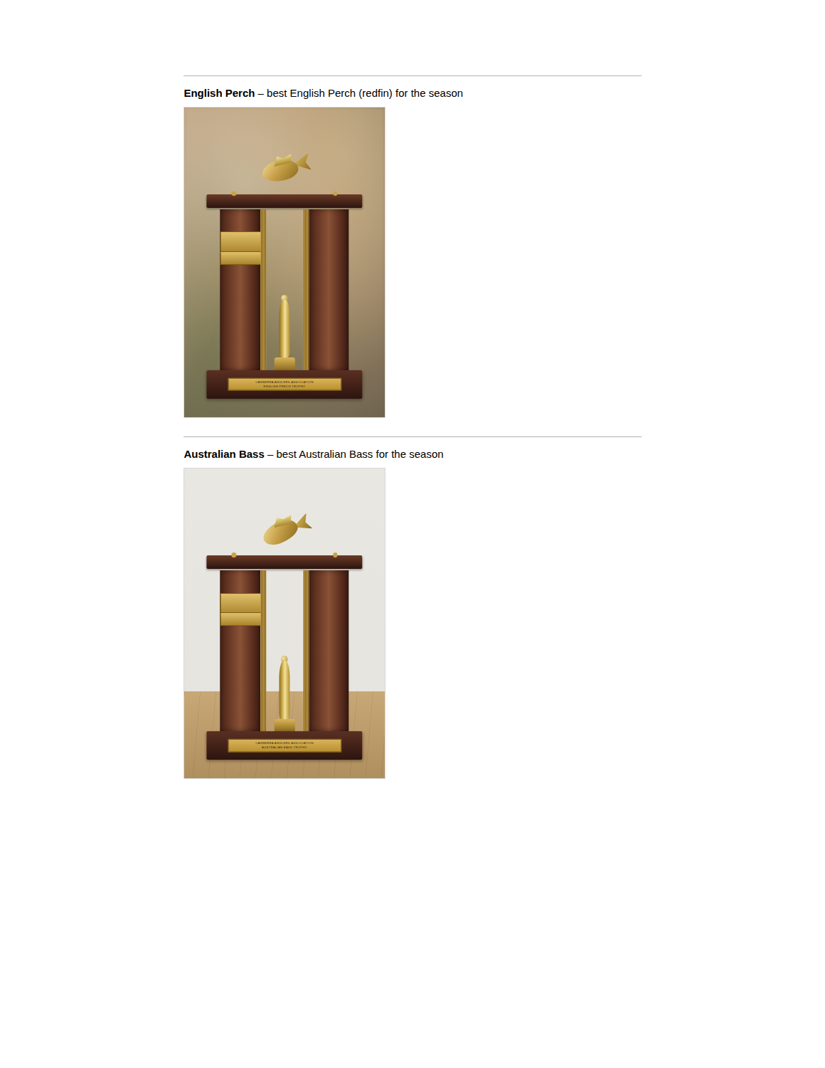English Perch – best English Perch (redfin) for the season
Canberra Anglers Association
English Perch Trophy
Australian Bass – best Australian Bass for the season
Canberra Anglers Association
Australian Bass Trophy